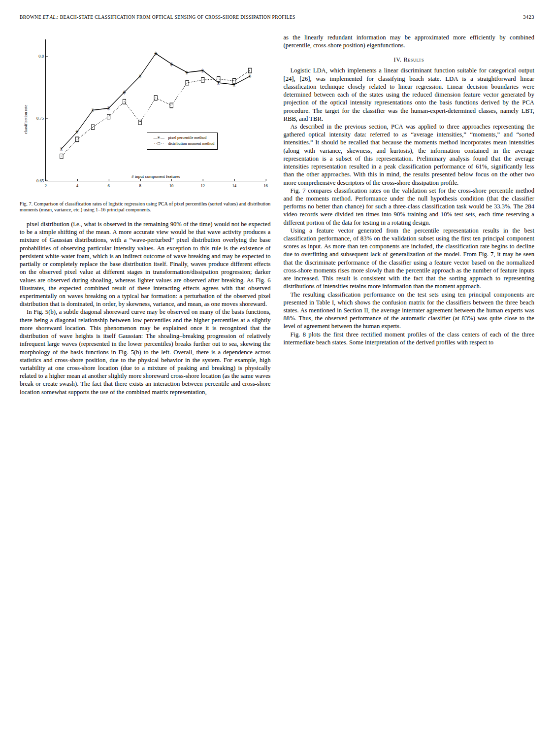Browne et al.: Beach-State Classification from Optical Sensing of Cross-Shore Dissipation Profiles 3423
classification rate
0.8 0.75 0.65 2 4 6 8 10 12 14 16 # input component features ✳ ✳ ✳ ✳ ✳ ✳ ✳ ✳ ✳ ✳ ✳ ✳ ✳
—✳— pixel percentile method
· · □ · · distribution moment method
Fig. 7. Comparison of classification rates of logistic regression using PCA of pixel percentiles (sorted values) and distribution moments (mean, variance, etc.) using 1–16 principal components.
pixel distribution (i.e., what is observed in the remaining 90% of the time) would not be expected to be a simple shifting of the mean. A more accurate view would be that wave activity produces a mixture of Gaussian distributions, with a “wave-perturbed” pixel distribution overlying the base probabilities of observing particular intensity values. An exception to this rule is the existence of persistent white-water foam, which is an indirect outcome of wave breaking and may be expected to partially or completely replace the base distribution itself. Finally, waves produce different effects on the observed pixel value at different stages in transformation/dissipation progression; darker values are observed during shoaling, whereas lighter values are observed after breaking. As Fig. 6 illustrates, the expected combined result of these interacting effects agrees with that observed experimentally on waves breaking on a typical bar formation: a perturbation of the observed pixel distribution that is dominated, in order, by skewness, variance, and mean, as one moves shoreward.
In Fig. 5(b), a subtle diagonal shoreward curve may be observed on many of the basis functions, there being a diagonal relationship between low percentiles and the higher percentiles at a slightly more shoreward location. This phenomenon may be explained once it is recognized that the distribution of wave heights is itself Gaussian: The shoaling–breaking progression of relatively infrequent large waves (represented in the lower percentiles) breaks further out to sea, skewing the morphology of the basis functions in Fig. 5(b) to the left. Overall, there is a dependence across statistics and cross-shore position, due to the physical behavior in the system. For example, high variability at one cross-shore location (due to a mixture of peaking and breaking) is physically related to a higher mean at another slightly more shoreward cross-shore location (as the same waves break or create swash). The fact that there exists an interaction between percentile and cross-shore location somewhat supports the use of the combined matrix representation,
as the linearly redundant information may be approximated more efficiently by combined (percentile, cross-shore position) eigenfunctions.
IV. Results
Logistic LDA, which implements a linear discriminant function suitable for categorical output [24], [26], was implemented for classifying beach state. LDA is a straightforward linear classification technique closely related to linear regression. Linear decision boundaries were determined between each of the states using the reduced dimension feature vector generated by projection of the optical intensity representations onto the basis functions derived by the PCA procedure. The target for the classifier was the human-expert-determined classes, namely LBT, RBB, and TBR.
As described in the previous section, PCA was applied to three approaches representing the gathered optical intensity data: referred to as “average intensities,” “moments,” and “sorted intensities.” It should be recalled that because the moments method incorporates mean intensities (along with variance, skewness, and kurtosis), the information contained in the average representation is a subset of this representation. Preliminary analysis found that the average intensities representation resulted in a peak classification performance of 61%, significantly less than the other approaches. With this in mind, the results presented below focus on the other two more comprehensive descriptors of the cross-shore dissipation profile.
Fig. 7 compares classification rates on the validation set for the cross-shore percentile method and the moments method. Performance under the null hypothesis condition (that the classifier performs no better than chance) for such a three-class classification task would be 33.3%. The 284 video records were divided ten times into 90% training and 10% test sets, each time reserving a different portion of the data for testing in a rotating design.
Using a feature vector generated from the percentile representation results in the best classification performance, of 83% on the validation subset using the first ten principal component scores as input. As more than ten components are included, the classification rate begins to decline due to overfitting and subsequent lack of generalization of the model. From Fig. 7, it may be seen that the discriminate performance of the classifier using a feature vector based on the normalized cross-shore moments rises more slowly than the percentile approach as the number of feature inputs are increased. This result is consistent with the fact that the sorting approach to representing distributions of intensities retains more information than the moment approach.
The resulting classification performance on the test sets using ten principal components are presented in Table I, which shows the confusion matrix for the classifiers between the three beach states. As mentioned in Section II, the average interrater agreement between the human experts was 88%. Thus, the observed performance of the automatic classifier (at 83%) was quite close to the level of agreement between the human experts.
Fig. 8 plots the first three rectified moment profiles of the class centers of each of the three intermediate beach states. Some interpretation of the derived profiles with respect to